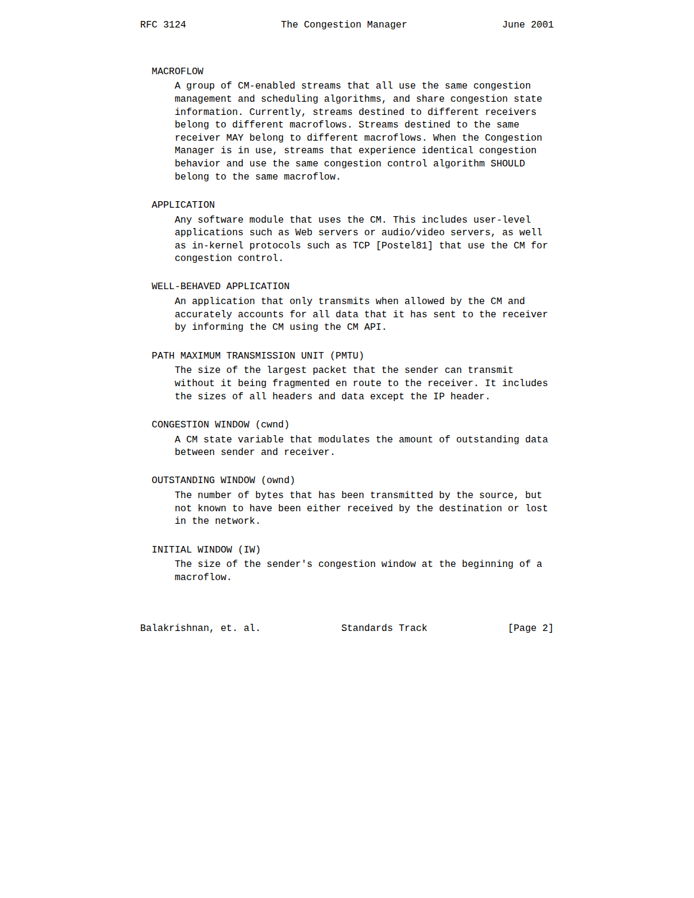RFC 3124 The Congestion Manager June 2001
MACROFLOW
A group of CM-enabled streams that all use the same congestion management and scheduling algorithms, and share congestion state information. Currently, streams destined to different receivers belong to different macroflows. Streams destined to the same receiver MAY belong to different macroflows. When the Congestion Manager is in use, streams that experience identical congestion behavior and use the same congestion control algorithm SHOULD belong to the same macroflow.
APPLICATION
Any software module that uses the CM. This includes user-level applications such as Web servers or audio/video servers, as well as in-kernel protocols such as TCP [Postel81] that use the CM for congestion control.
WELL-BEHAVED APPLICATION
An application that only transmits when allowed by the CM and accurately accounts for all data that it has sent to the receiver by informing the CM using the CM API.
PATH MAXIMUM TRANSMISSION UNIT (PMTU)
The size of the largest packet that the sender can transmit without it being fragmented en route to the receiver. It includes the sizes of all headers and data except the IP header.
CONGESTION WINDOW (cwnd)
A CM state variable that modulates the amount of outstanding data between sender and receiver.
OUTSTANDING WINDOW (ownd)
The number of bytes that has been transmitted by the source, but not known to have been either received by the destination or lost in the network.
INITIAL WINDOW (IW)
The size of the sender's congestion window at the beginning of a macroflow.
Balakrishnan, et. al. Standards Track [Page 2]